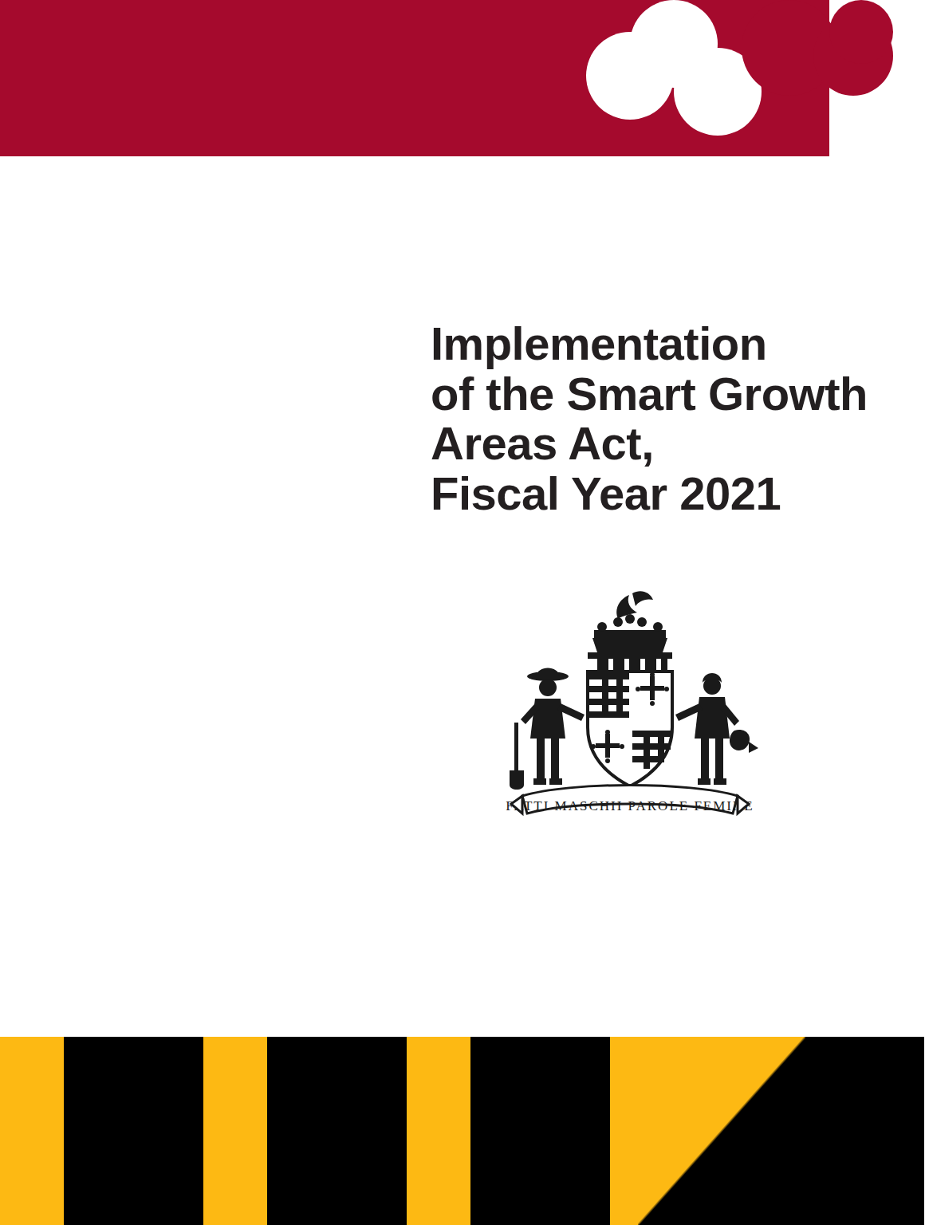Implementation
of the Smart Growth
Areas Act,
Fiscal Year 2021
FATTI MASCHII PAROLE FEMINE